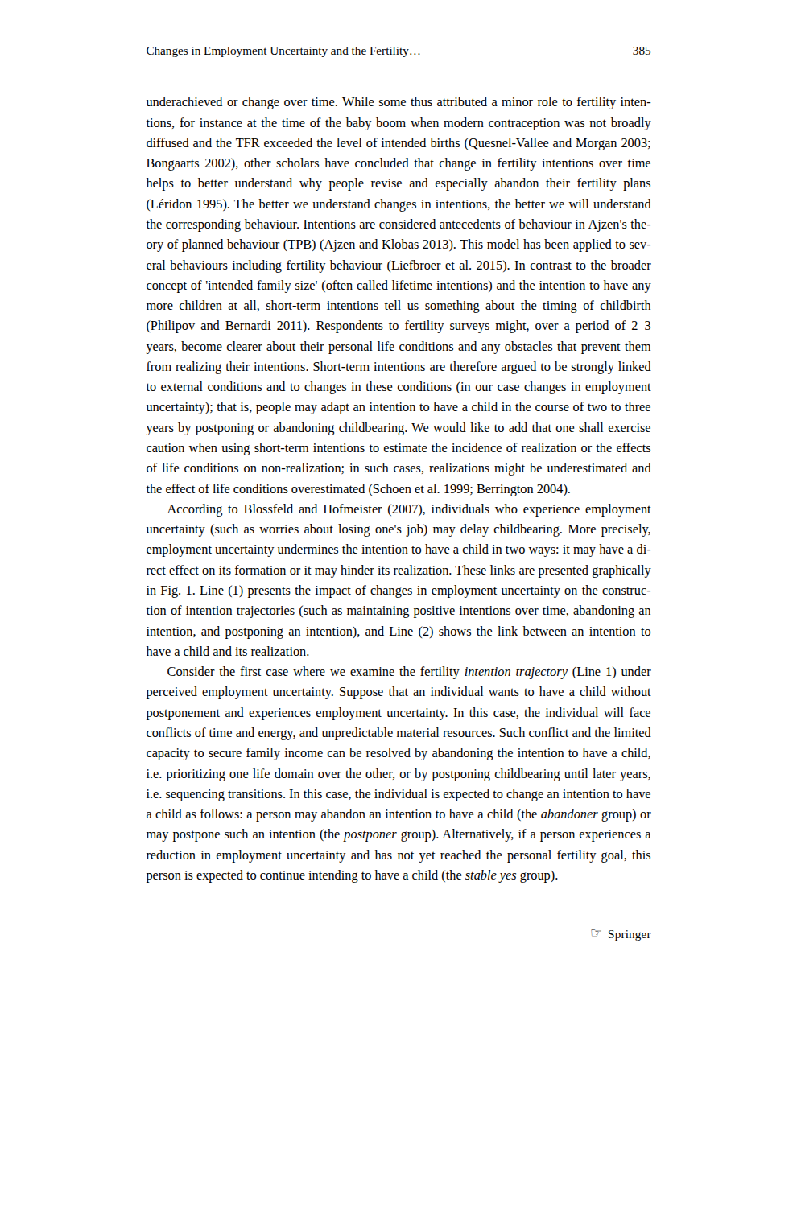Changes in Employment Uncertainty and the Fertility… 385
underachieved or change over time. While some thus attributed a minor role to fertility intentions, for instance at the time of the baby boom when modern contraception was not broadly diffused and the TFR exceeded the level of intended births (Quesnel-Vallee and Morgan 2003; Bongaarts 2002), other scholars have concluded that change in fertility intentions over time helps to better understand why people revise and especially abandon their fertility plans (Léridon 1995). The better we understand changes in intentions, the better we will understand the corresponding behaviour. Intentions are considered antecedents of behaviour in Ajzen's theory of planned behaviour (TPB) (Ajzen and Klobas 2013). This model has been applied to several behaviours including fertility behaviour (Liefbroer et al. 2015). In contrast to the broader concept of 'intended family size' (often called lifetime intentions) and the intention to have any more children at all, short-term intentions tell us something about the timing of childbirth (Philipov and Bernardi 2011). Respondents to fertility surveys might, over a period of 2–3 years, become clearer about their personal life conditions and any obstacles that prevent them from realizing their intentions. Short-term intentions are therefore argued to be strongly linked to external conditions and to changes in these conditions (in our case changes in employment uncertainty); that is, people may adapt an intention to have a child in the course of two to three years by postponing or abandoning childbearing. We would like to add that one shall exercise caution when using short-term intentions to estimate the incidence of realization or the effects of life conditions on non-realization; in such cases, realizations might be underestimated and the effect of life conditions overestimated (Schoen et al. 1999; Berrington 2004).
According to Blossfeld and Hofmeister (2007), individuals who experience employment uncertainty (such as worries about losing one's job) may delay childbearing. More precisely, employment uncertainty undermines the intention to have a child in two ways: it may have a direct effect on its formation or it may hinder its realization. These links are presented graphically in Fig. 1. Line (1) presents the impact of changes in employment uncertainty on the construction of intention trajectories (such as maintaining positive intentions over time, abandoning an intention, and postponing an intention), and Line (2) shows the link between an intention to have a child and its realization.
Consider the first case where we examine the fertility intention trajectory (Line 1) under perceived employment uncertainty. Suppose that an individual wants to have a child without postponement and experiences employment uncertainty. In this case, the individual will face conflicts of time and energy, and unpredictable material resources. Such conflict and the limited capacity to secure family income can be resolved by abandoning the intention to have a child, i.e. prioritizing one life domain over the other, or by postponing childbearing until later years, i.e. sequencing transitions. In this case, the individual is expected to change an intention to have a child as follows: a person may abandon an intention to have a child (the abandoner group) or may postpone such an intention (the postponer group). Alternatively, if a person experiences a reduction in employment uncertainty and has not yet reached the personal fertility goal, this person is expected to continue intending to have a child (the stable yes group).
☞ Springer